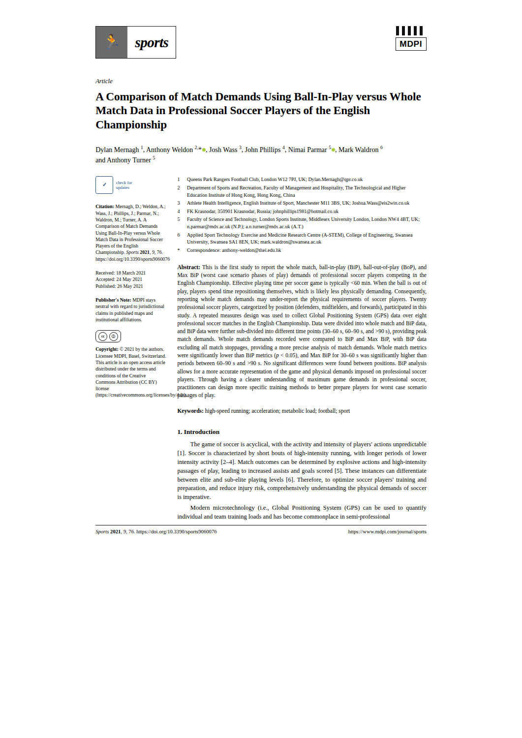🏃
sports
MDPI
Article
A Comparison of Match Demands Using Ball-In-Play versus Whole Match Data in Professional Soccer Players of the English Championship
Dylan Mernagh 1, Anthony Weldon 2,* , Josh Wass 3, John Phillips 4, Nimai Parmar 5 , Mark Waldron 6
and Anthony Turner 5
✓
check for
updates
Citation: Mernagh, D.; Weldon, A.; Wass, J.; Phillips, J.; Parmar, N.; Waldron, M.; Turner, A. A Comparison of Match Demands Using Ball-In-Play versus Whole Match Data in Professional Soccer Players of the English Championship. Sports 2021, 9, 76. https://doi.org/10.3390/sports9060076
Received: 18 March 2021
Accepted: 24 May 2021
Published: 26 May 2021
Publisher's Note: MDPI stays neutral with regard to jurisdictional claims in published maps and institutional affiliations.
cc ⓘ
Copyright: © 2021 by the authors. Licensee MDPI, Basel, Switzerland. This article is an open access article distributed under the terms and conditions of the Creative Commons Attribution (CC BY) license (https://creativecommons.org/licenses/by/4.0/).
Queens Park Rangers Football Club, London W12 7PJ, UK; Dylan.Mernagh@qpr.co.uk
Department of Sports and Recreation, Faculty of Management and Hospitality, The Technological and Higher Education Institute of Hong Kong, Hong Kong, China
Athlete Health Intelligence, English Institute of Sport, Manchester M11 3BS, UK; Joshua.Wass@eis2win.co.uk
FK Krasnodar, 350901 Krasnodar, Russia; johnphillips1981@hotmail.co.uk
Faculty of Science and Technology, London Sports Institute, Middlesex University London, London NW4 4BT, UK; n.parmar@mdx.ac.uk (N.P.); a.n.turner@mdx.ac.uk (A.T.)
Applied Sport Technology Exercise and Medicine Research Centre (A-STEM), College of Engineering, Swansea University, Swansea SA1 8EN, UK; mark.waldron@swansea.ac.uk
Correspondence: anthony-weldon@thei.edu.hk
Abstract: This is the first study to report the whole match, ball-in-play (BiP), ball-out-of-play (BoP), and Max BiP (worst case scenario phases of play) demands of professional soccer players competing in the English Championship. Effective playing time per soccer game is typically <60 min. When the ball is out of play, players spend time repositioning themselves, which is likely less physically demanding. Consequently, reporting whole match demands may under-report the physical requirements of soccer players. Twenty professional soccer players, categorized by position (defenders, midfielders, and forwards), participated in this study. A repeated measures design was used to collect Global Positioning System (GPS) data over eight professional soccer matches in the English Championship. Data were divided into whole match and BiP data, and BiP data were further sub-divided into different time points (30–60 s, 60–90 s, and >90 s), providing peak match demands. Whole match demands recorded were compared to BiP and Max BiP, with BiP data excluding all match stoppages, providing a more precise analysis of match demands. Whole match metrics were significantly lower than BiP metrics (p < 0.05), and Max BiP for 30–60 s was significantly higher than periods between 60–90 s and >90 s. No significant differences were found between positions. BiP analysis allows for a more accurate representation of the game and physical demands imposed on professional soccer players. Through having a clearer understanding of maximum game demands in professional soccer, practitioners can design more specific training methods to better prepare players for worst case scenario passages of play.
Keywords: high-speed running; acceleration; metabolic load; football; sport
1. Introduction
The game of soccer is acyclical, with the activity and intensity of players' actions unpredictable [1]. Soccer is characterized by short bouts of high-intensity running, with longer periods of lower intensity activity [2–4]. Match outcomes can be determined by explosive actions and high-intensity passages of play, leading to increased assists and goals scored [5]. These instances can differentiate between elite and sub-elite playing levels [6]. Therefore, to optimize soccer players' training and preparation, and reduce injury risk, comprehensively understanding the physical demands of soccer is imperative.
Modern microtechnology (i.e., Global Positioning System (GPS) can be used to quantify individual and team training loads and has become commonplace in semi-professional
Sports 2021, 9, 76. https://doi.org/10.3390/sports9060076
https://www.mdpi.com/journal/sports